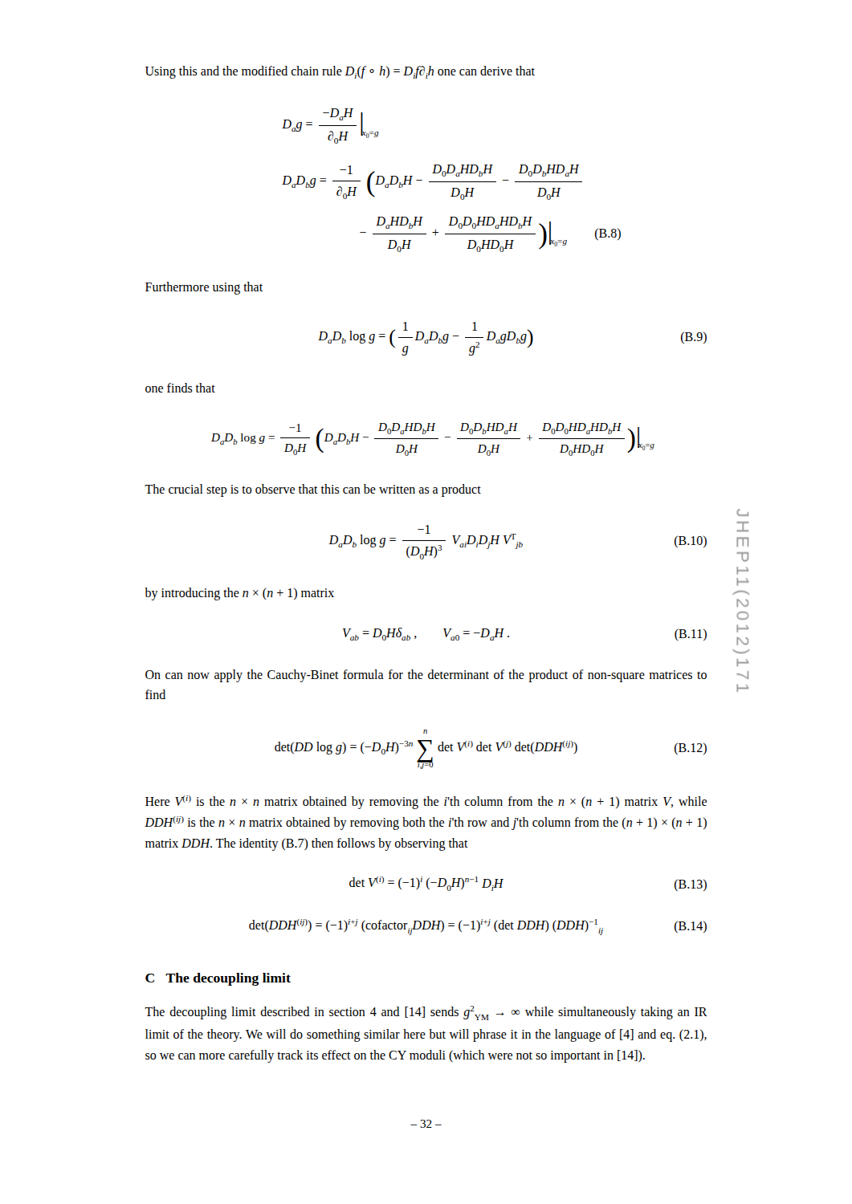JHEP11(2012)171
Using this and the modified chain rule Di(f ∘ h) = Dif∂ih one can derive that
Dag = −DaH∂0H|x0=g
DaDbg = −1∂0H (DaDbH − D0DaHDbH D0H − D0DbHDaH D0H
− DaHDbH D0H + D0D0HDaHDbH D0HD0H)|x0=g (B.8)
Furthermore using that
DaDb log g = (1 g DaDbg − 1 g2 DagDbg)
(B.9)
one finds that
DaDb log g = −1 D0H (DaDbH − D0DaHDbH D0H − D0DbHDaH D0H + D0D0HDaHDbH D0HD0H)|x0=g
The crucial step is to observe that this can be written as a product
DaDb log g = −1(D0H)3 VaiDiDjH VTjb
(B.10)
by introducing the n × (n + 1) matrix
Vab = D0Hδab , Va0 = −DaH .
(B.11)
On can now apply the Cauchy-Binet formula for the determinant of the product of non-square matrices to find
det(DD log g) = (−D0H)−3n n∑i,j=0 det V(i) det V(j) det(DDH(ij))
(B.12)
Here V(i) is the n × n matrix obtained by removing the i'th column from the n × (n + 1) matrix V, while DDH(ij) is the n × n matrix obtained by removing both the i'th row and j'th column from the (n + 1) × (n + 1) matrix DDH. The identity (B.7) then follows by observing that
det V(i) = (−1)i (−D0H)n−1 DiH
(B.13)
det(DDH(ij)) = (−1)i+j (cofactorijDDH) = (−1)i+j (det DDH) (DDH)−1ij
(B.14)
C The decoupling limit
The decoupling limit described in section 4 and [14] sends g2YM → ∞ while simultaneously taking an IR limit of the theory. We will do something similar here but will phrase it in the language of [4] and eq. (2.1), so we can more carefully track its effect on the CY moduli (which were not so important in [14]).
– 32 –